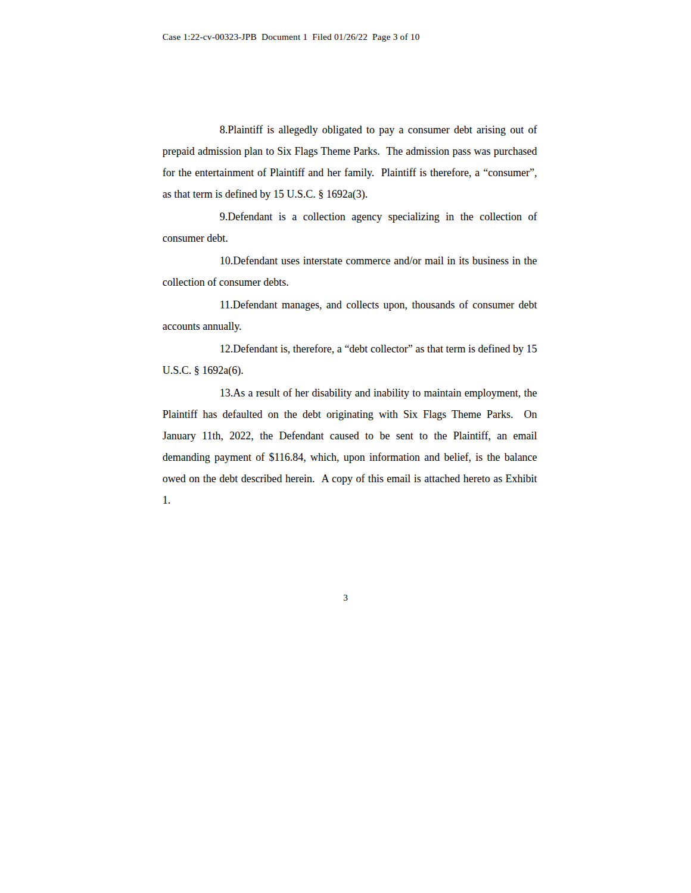Case 1:22-cv-00323-JPB Document 1 Filed 01/26/22 Page 3 of 10
8. Plaintiff is allegedly obligated to pay a consumer debt arising out of prepaid admission plan to Six Flags Theme Parks. The admission pass was purchased for the entertainment of Plaintiff and her family. Plaintiff is therefore, a “consumer”, as that term is defined by 15 U.S.C. § 1692a(3).
9. Defendant is a collection agency specializing in the collection of consumer debt.
10. Defendant uses interstate commerce and/or mail in its business in the collection of consumer debts.
11. Defendant manages, and collects upon, thousands of consumer debt accounts annually.
12. Defendant is, therefore, a “debt collector” as that term is defined by 15 U.S.C. § 1692a(6).
13. As a result of her disability and inability to maintain employment, the Plaintiff has defaulted on the debt originating with Six Flags Theme Parks. On January 11th, 2022, the Defendant caused to be sent to the Plaintiff, an email demanding payment of $116.84, which, upon information and belief, is the balance owed on the debt described herein. A copy of this email is attached hereto as Exhibit 1.
3